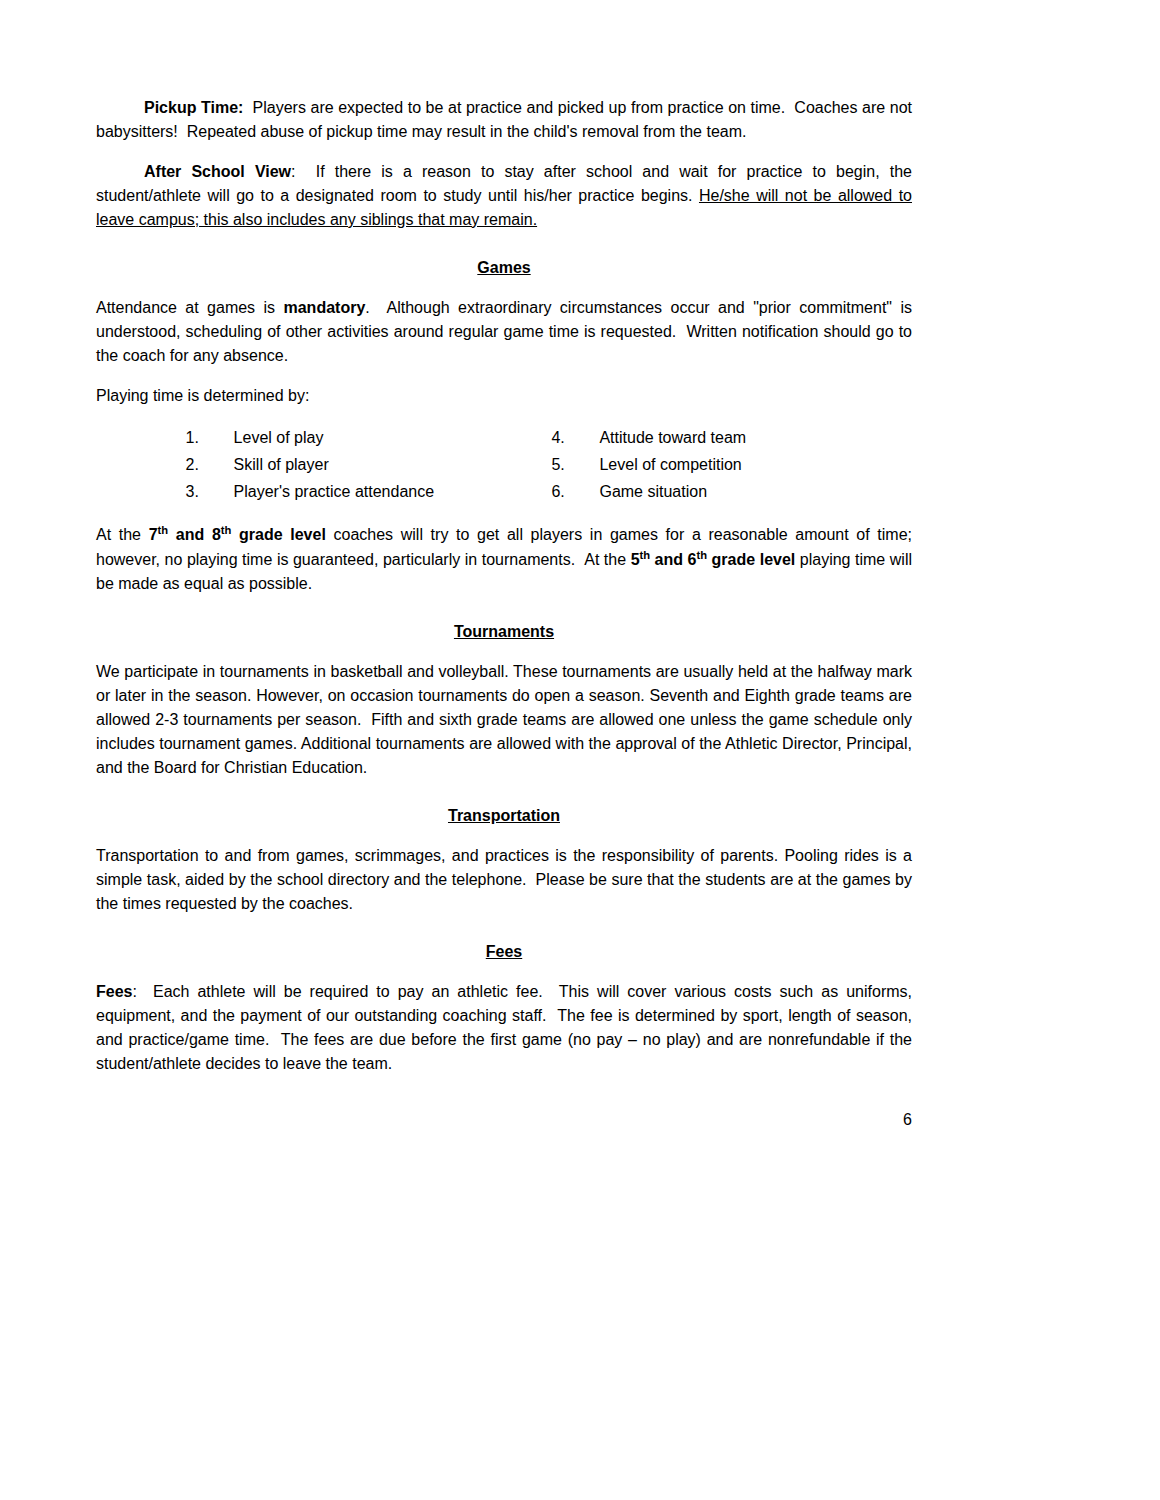Pickup Time: Players are expected to be at practice and picked up from practice on time. Coaches are not babysitters! Repeated abuse of pickup time may result in the child's removal from the team.
After School View: If there is a reason to stay after school and wait for practice to begin, the student/athlete will go to a designated room to study until his/her practice begins. He/she will not be allowed to leave campus; this also includes any siblings that may remain.
Games
Attendance at games is mandatory. Although extraordinary circumstances occur and "prior commitment" is understood, scheduling of other activities around regular game time is requested. Written notification should go to the coach for any absence.
Playing time is determined by:
| 1. | Level of play | 4. | Attitude toward team |
| 2. | Skill of player | 5. | Level of competition |
| 3. | Player's practice attendance | 6. | Game situation |
At the 7th and 8th grade level coaches will try to get all players in games for a reasonable amount of time; however, no playing time is guaranteed, particularly in tournaments. At the 5th and 6th grade level playing time will be made as equal as possible.
Tournaments
We participate in tournaments in basketball and volleyball. These tournaments are usually held at the halfway mark or later in the season. However, on occasion tournaments do open a season. Seventh and Eighth grade teams are allowed 2-3 tournaments per season. Fifth and sixth grade teams are allowed one unless the game schedule only includes tournament games. Additional tournaments are allowed with the approval of the Athletic Director, Principal, and the Board for Christian Education.
Transportation
Transportation to and from games, scrimmages, and practices is the responsibility of parents. Pooling rides is a simple task, aided by the school directory and the telephone. Please be sure that the students are at the games by the times requested by the coaches.
Fees
Fees: Each athlete will be required to pay an athletic fee. This will cover various costs such as uniforms, equipment, and the payment of our outstanding coaching staff. The fee is determined by sport, length of season, and practice/game time. The fees are due before the first game (no pay – no play) and are nonrefundable if the student/athlete decides to leave the team.
6